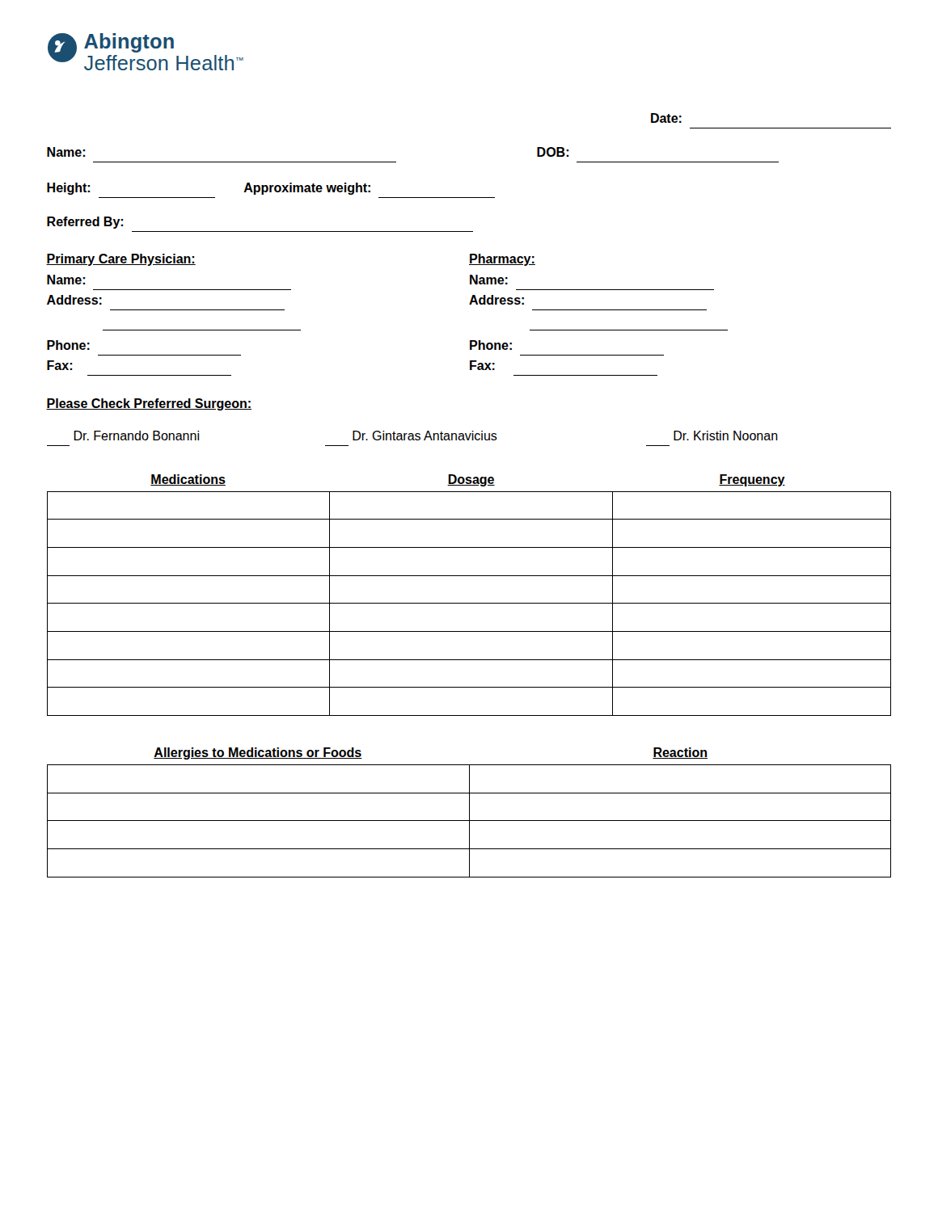Abington
Jefferson Health™
Date:
Name:
DOB:
Height: Approximate weight:
Referred By:
Primary Care Physician:
Name:
Address:
Phone:
Fax:
Pharmacy:
Name:
Address:
Phone:
Fax:
Please Check Preferred Surgeon:
Dr. Fernando Bonanni
Dr. Gintaras Antanavicius
Dr. Kristin Noonan
Medications Dosage Frequency
Allergies to Medications or Foods Reaction